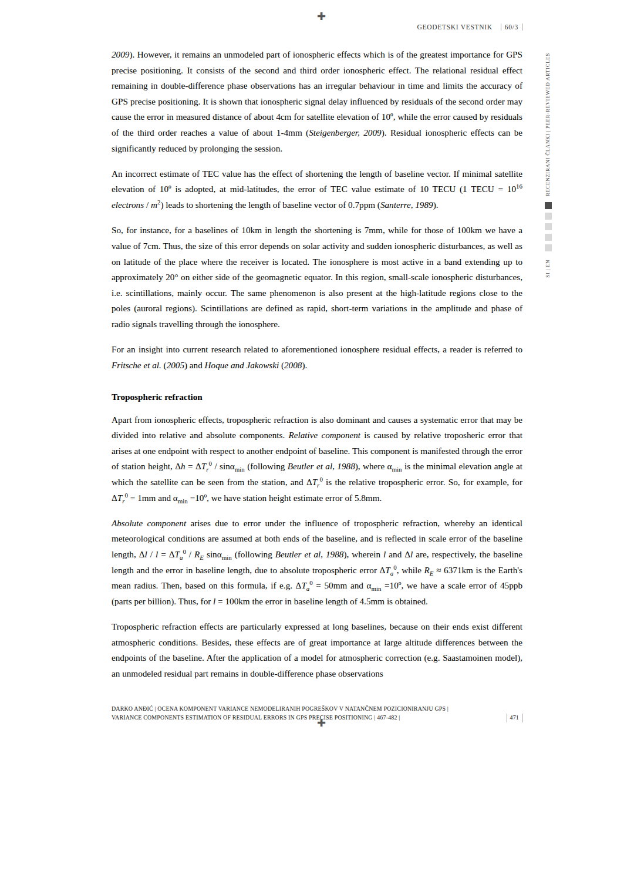✚
Geodetski vestnik 60/3
Recenzirani članki | Peer-reviewed articles
SI | EN
2009). However, it remains an unmodeled part of ionospheric effects which is of the greatest importance for GPS precise positioning. It consists of the second and third order ionospheric effect. The relational residual effect remaining in double-difference phase observations has an irregular behaviour in time and limits the accuracy of GPS precise positioning. It is shown that ionospheric signal delay influenced by residuals of the second order may cause the error in measured distance of about 4cm for satellite elevation of 10º, while the error caused by residuals of the third order reaches a value of about 1-4mm (Steigenberger, 2009). Residual ionospheric effects can be significantly reduced by prolonging the session.
An incorrect estimate of TEC value has the effect of shortening the length of baseline vector. If minimal satellite elevation of 10º is adopted, at mid-latitudes, the error of TEC value estimate of 10 TECU (1 TECU = 1016 electrons / m2) leads to shortening the length of baseline vector of 0.7ppm (Santerre, 1989).
So, for instance, for a baselines of 10km in length the shortening is 7mm, while for those of 100km we have a value of 7cm. Thus, the size of this error depends on solar activity and sudden ionospheric disturbances, as well as on latitude of the place where the receiver is located. The ionosphere is most active in a band extending up to approximately 20° on either side of the geomagnetic equator. In this region, small-scale ionospheric disturbances, i.e. scintillations, mainly occur. The same phenomenon is also present at the high-latitude regions close to the poles (auroral regions). Scintillations are defined as rapid, short-term variations in the amplitude and phase of radio signals travelling through the ionosphere.
For an insight into current research related to aforementioned ionosphere residual effects, a reader is referred to Fritsche et al. (2005) and Hoque and Jakowski (2008).
Tropospheric refraction
Apart from ionospheric effects, tropospheric refraction is also dominant and causes a systematic error that may be divided into relative and absolute components. Relative component is caused by relative troposheric error that arises at one endpoint with respect to another endpoint of baseline. This component is manifested through the error of station height, Δh = ΔTr0 / sinαmin (following Beutler et al, 1988), where αmin is the minimal elevation angle at which the satellite can be seen from the station, and ΔTr0 is the relative tropospheric error. So, for example, for ΔTr0 = 1mm and αmin =10º, we have station height estimate error of 5.8mm.
Absolute component arises due to error under the influence of tropospheric refraction, whereby an identical meteorological conditions are assumed at both ends of the baseline, and is reflected in scale error of the baseline length, Δl / l = ΔTa0 / RE sinαmin (following Beutler et al, 1988), wherein l and Δl are, respectively, the baseline length and the error in baseline length, due to absolute tropospheric error ΔTa0, while RE ≈ 6371km is the Earth's mean radius. Then, based on this formula, if e.g. ΔTa0 = 50mm and αmin =10º, we have a scale error of 45ppb (parts per billion). Thus, for l = 100km the error in baseline length of 4.5mm is obtained.
Tropospheric refraction effects are particularly expressed at long baselines, because on their ends exist different atmospheric conditions. Besides, these effects are of great importance at large altitude differences between the endpoints of the baseline. After the application of a model for atmospheric correction (e.g. Saastamoinen model), an unmodeled residual part remains in double-difference phase observations
Darko Anđić | Ocena komponent variance nemodeliranih pogreškov v natančnem pozicioniranju GPS | Variance components estimation of residual errors in GPS precise positioning | 467-482 |
471
✚